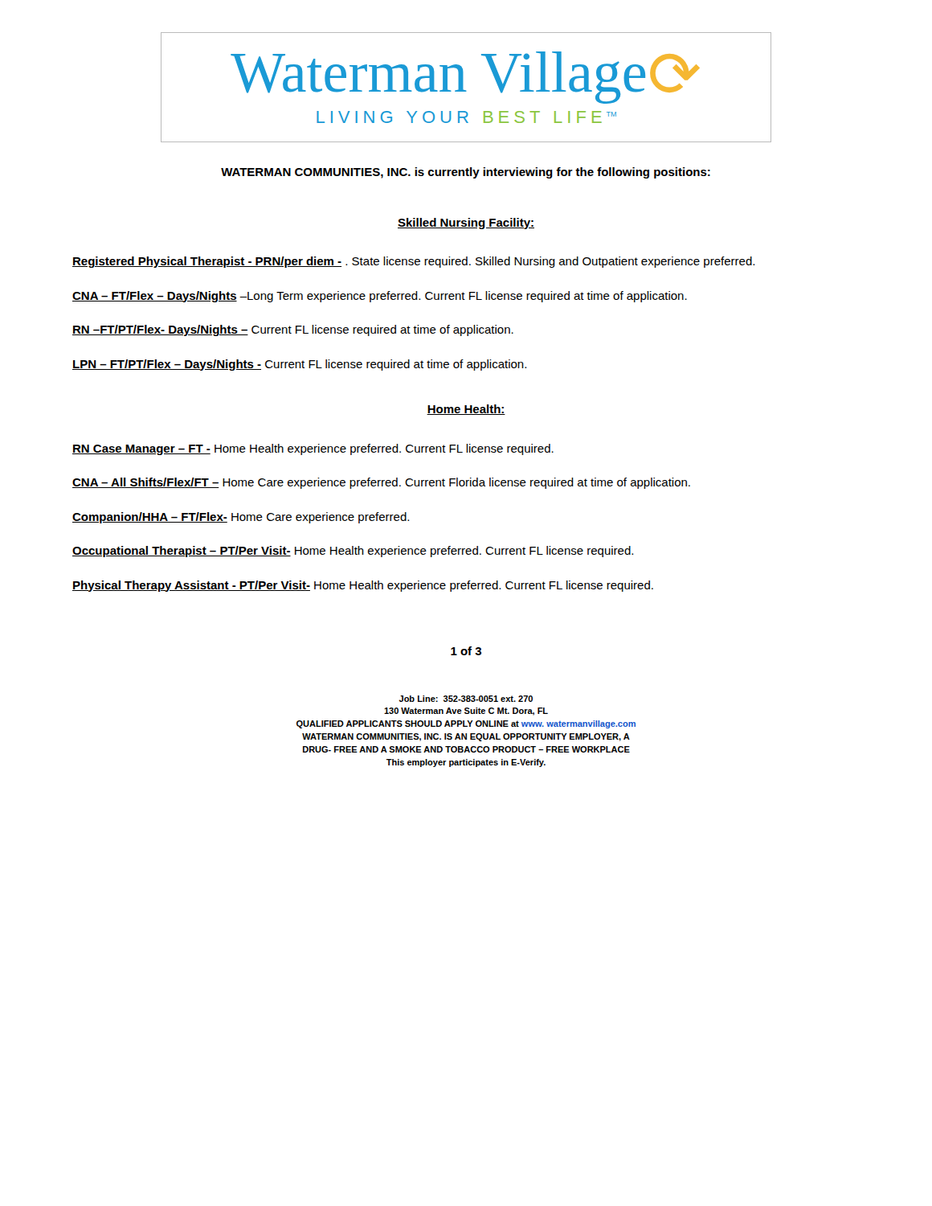Waterman Village⟳
LIVING YOUR BEST LIFETM
WATERMAN COMMUNITIES, INC. is currently interviewing for the following positions:
Skilled Nursing Facility:
Registered Physical Therapist - PRN/per diem - . State license required. Skilled Nursing and Outpatient experience preferred.
CNA – FT/Flex – Days/Nights –Long Term experience preferred. Current FL license required at time of application.
RN –FT/PT/Flex- Days/Nights – Current FL license required at time of application.
LPN – FT/PT/Flex – Days/Nights - Current FL license required at time of application.
Home Health:
RN Case Manager – FT - Home Health experience preferred. Current FL license required.
CNA – All Shifts/Flex/FT – Home Care experience preferred. Current Florida license required at time of application.
Companion/HHA – FT/Flex- Home Care experience preferred.
Occupational Therapist – PT/Per Visit- Home Health experience preferred. Current FL license required.
Physical Therapy Assistant - PT/Per Visit- Home Health experience preferred. Current FL license required.
1 of 3
Job Line: 352-383-0051 ext. 270
130 Waterman Ave Suite C Mt. Dora, FL
QUALIFIED APPLICANTS SHOULD APPLY ONLINE at www. watermanvillage.com
WATERMAN COMMUNITIES, INC. IS AN EQUAL OPPORTUNITY EMPLOYER, A
DRUG- FREE AND A SMOKE AND TOBACCO PRODUCT – FREE WORKPLACE
This employer participates in E-Verify.